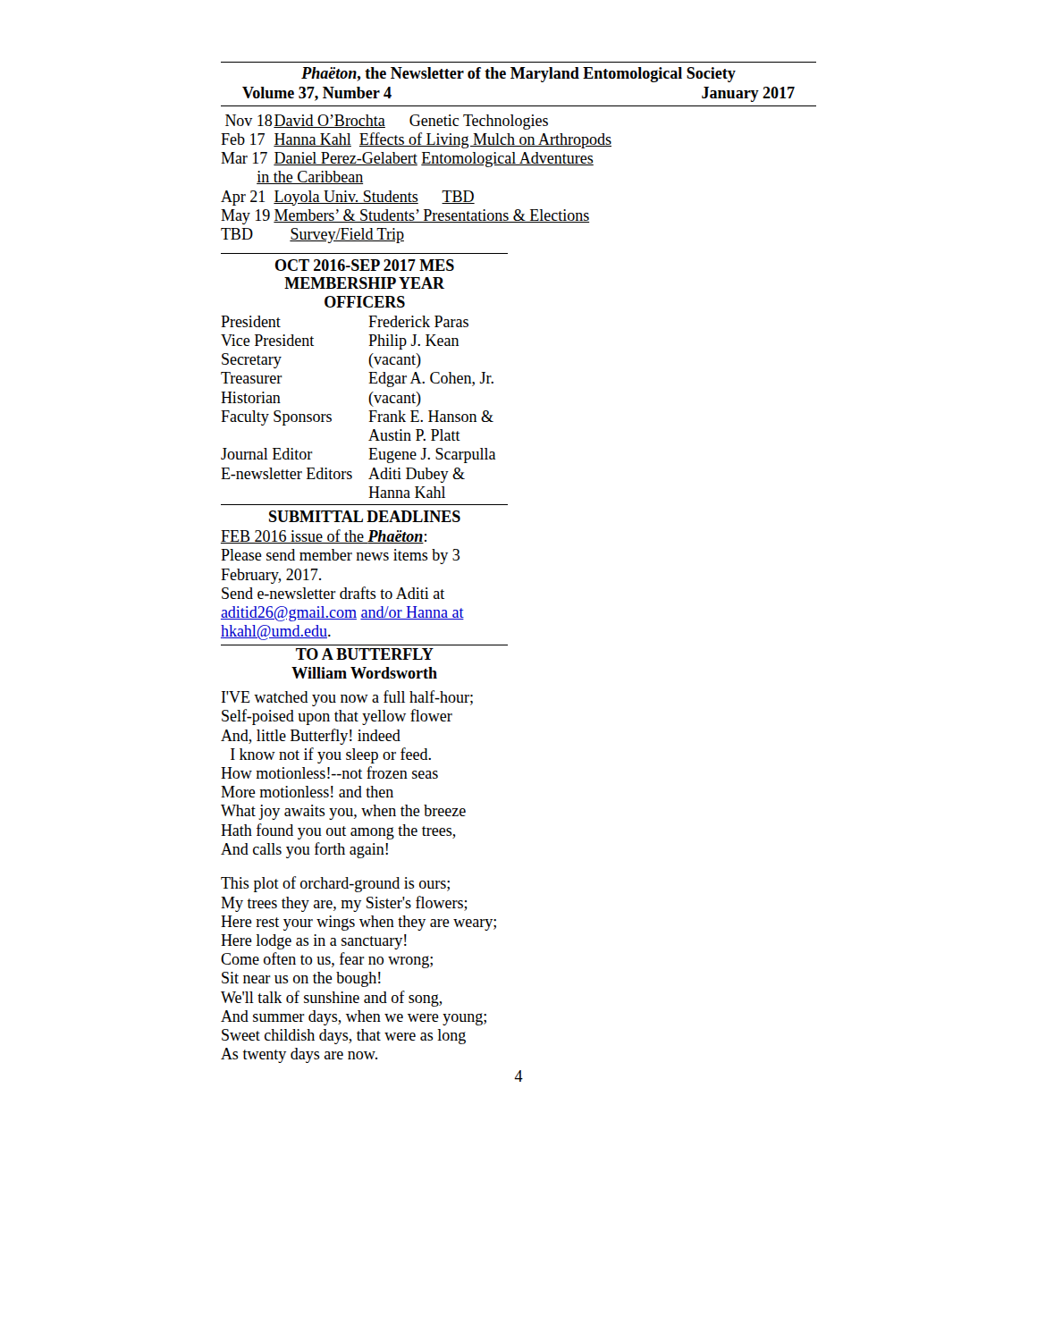Phaëton, the Newsletter of the Maryland Entomological Society
Volume 37, Number 4 January 2017
Nov 18 David O’Brochta Genetic Technologies
Feb 17 Hanna Kahl Effects of Living Mulch on Arthropods
Mar 17 Daniel Perez-Gelabert Entomological Adventures in the Caribbean
Apr 21 Loyola Univ. Students TBD
May 19 Members’ & Students’ Presentations & Elections
TBD Survey/Field Trip
OCT 2016-SEP 2017 MES MEMBERSHIP YEAR
OFFICERS
| President | Frederick Paras |
| Vice President | Philip J. Kean |
| Secretary | (vacant) |
| Treasurer | Edgar A. Cohen, Jr. |
| Historian | (vacant) |
| Faculty Sponsors | Frank E. Hanson & Austin P. Platt |
| Journal Editor | Eugene J. Scarpulla |
| E-newsletter Editors | Aditi Dubey & Hanna Kahl |
SUBMITTAL DEADLINES
FEB 2016 issue of the Phaëton:
Please send member news items by 3 February, 2017.
Send e-newsletter drafts to Aditi at aditid26@gmail.com and/or Hanna at hkahl@umd.edu.
TO A BUTTERFLY
William Wordsworth
I'VE watched you now a full half-hour;
Self-poised upon that yellow flower
And, little Butterfly! indeed
I know not if you sleep or feed.
How motionless!--not frozen seas
More motionless! and then
What joy awaits you, when the breeze
Hath found you out among the trees,
And calls you forth again!
This plot of orchard-ground is ours;
My trees they are, my Sister's flowers;
Here rest your wings when they are weary;
Here lodge as in a sanctuary!
Come often to us, fear no wrong;
Sit near us on the bough!
We'll talk of sunshine and of song,
And summer days, when we were young;
Sweet childish days, that were as long
As twenty days are now.
4